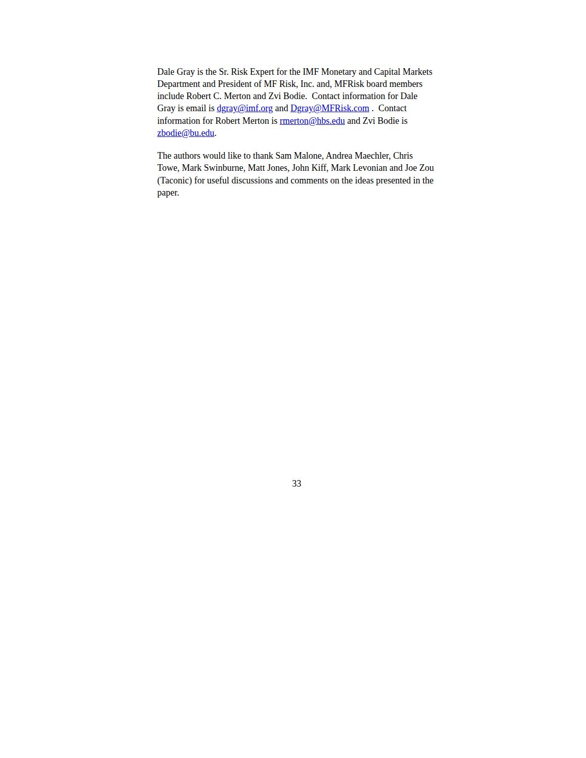Dale Gray is the Sr. Risk Expert for the IMF Monetary and Capital Markets Department and President of MF Risk, Inc. and, MFRisk board members include Robert C. Merton and Zvi Bodie. Contact information for Dale Gray is email is dgray@imf.org and Dgray@MFRisk.com . Contact information for Robert Merton is rmerton@hbs.edu and Zvi Bodie is zbodie@bu.edu.
The authors would like to thank Sam Malone, Andrea Maechler, Chris Towe, Mark Swinburne, Matt Jones, John Kiff, Mark Levonian and Joe Zou (Taconic) for useful discussions and comments on the ideas presented in the paper.
33